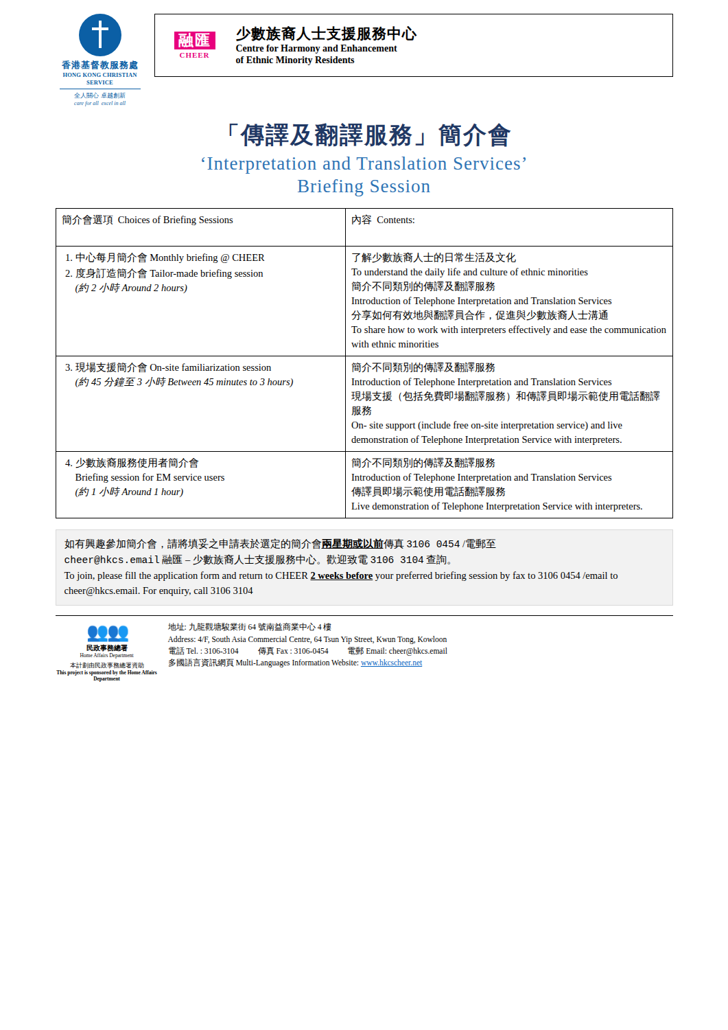香港基督教服務處
HONG KONG CHRISTIAN SERVICE
全人關心 卓越創新
care for all excel in all
融匯 CHEER
少數族裔人士支援服務中心
Centre for Harmony and Enhancement
of Ethnic Minority Residents
「傳譯及翻譯服務」簡介會
‘Interpretation and Translation Services’
Briefing Session
| 簡介會選項 Choices of Briefing Sessions | 內容 Contents: |
| --- | --- |
| 中心每月簡介會 Monthly briefing @ CHEER 度身訂造簡介會 Tailor-made briefing session (約 2 小時 Around 2 hours) | 了解少數族裔人士的日常生活及文化 To understand the daily life and culture of ethnic minorities 簡介不同類別的傳譯及翻譯服務 Introduction of Telephone Interpretation and Translation Services 分享如何有效地與翻譯員合作，促進與少數族裔人士溝通 To share how to work with interpreters effectively and ease the communication with ethnic minorities |
| 現場支援簡介會 On-site familiarization session (約 45 分鐘至 3 小時 Between 45 minutes to 3 hours) | 簡介不同類別的傳譯及翻譯服務 Introduction of Telephone Interpretation and Translation Services 現場支援（包括免費即場翻譯服務）和傳譯員即場示範使用電話翻譯服務 On- site support (include free on-site interpretation service) and live demonstration of Telephone Interpretation Service with interpreters. |
| 少數族裔服務使用者簡介會 Briefing session for EM service users (約 1 小時 Around 1 hour) | 簡介不同類別的傳譯及翻譯服務 Introduction of Telephone Interpretation and Translation Services 傳譯員即場示範使用電話翻譯服務 Live demonstration of Telephone Interpretation Service with interpreters. |
如有興趣參加簡介會，請將填妥之申請表於選定的簡介會兩星期或以前傳真 3106 0454 /電郵至
cheer@hkcs.email 融匯 – 少數族裔人士支援服務中心。歡迎致電 3106 3104 查詢。
To join, please fill the application form and return to CHEER 2 weeks before your preferred briefing session by fax to 3106 0454 /email to cheer@hkcs.email. For enquiry, call 3106 3104
👥👥
民政事務總署
Home Affairs Department
本計劃由民政事務總署資助
This project is sponsored by the Home Affairs Department
地址: 九龍觀塘駿業街 64 號南益商業中心 4 樓
Address: 4/F, South Asia Commercial Centre, 64 Tsun Yip Street, Kwun Tong, Kowloon
電話 Tel. : 3106-3104 傳真 Fax : 3106-0454 電郵 Email: cheer@hkcs.email
多國語言資訊網頁 Multi-Languages Information Website: www.hkcscheer.net